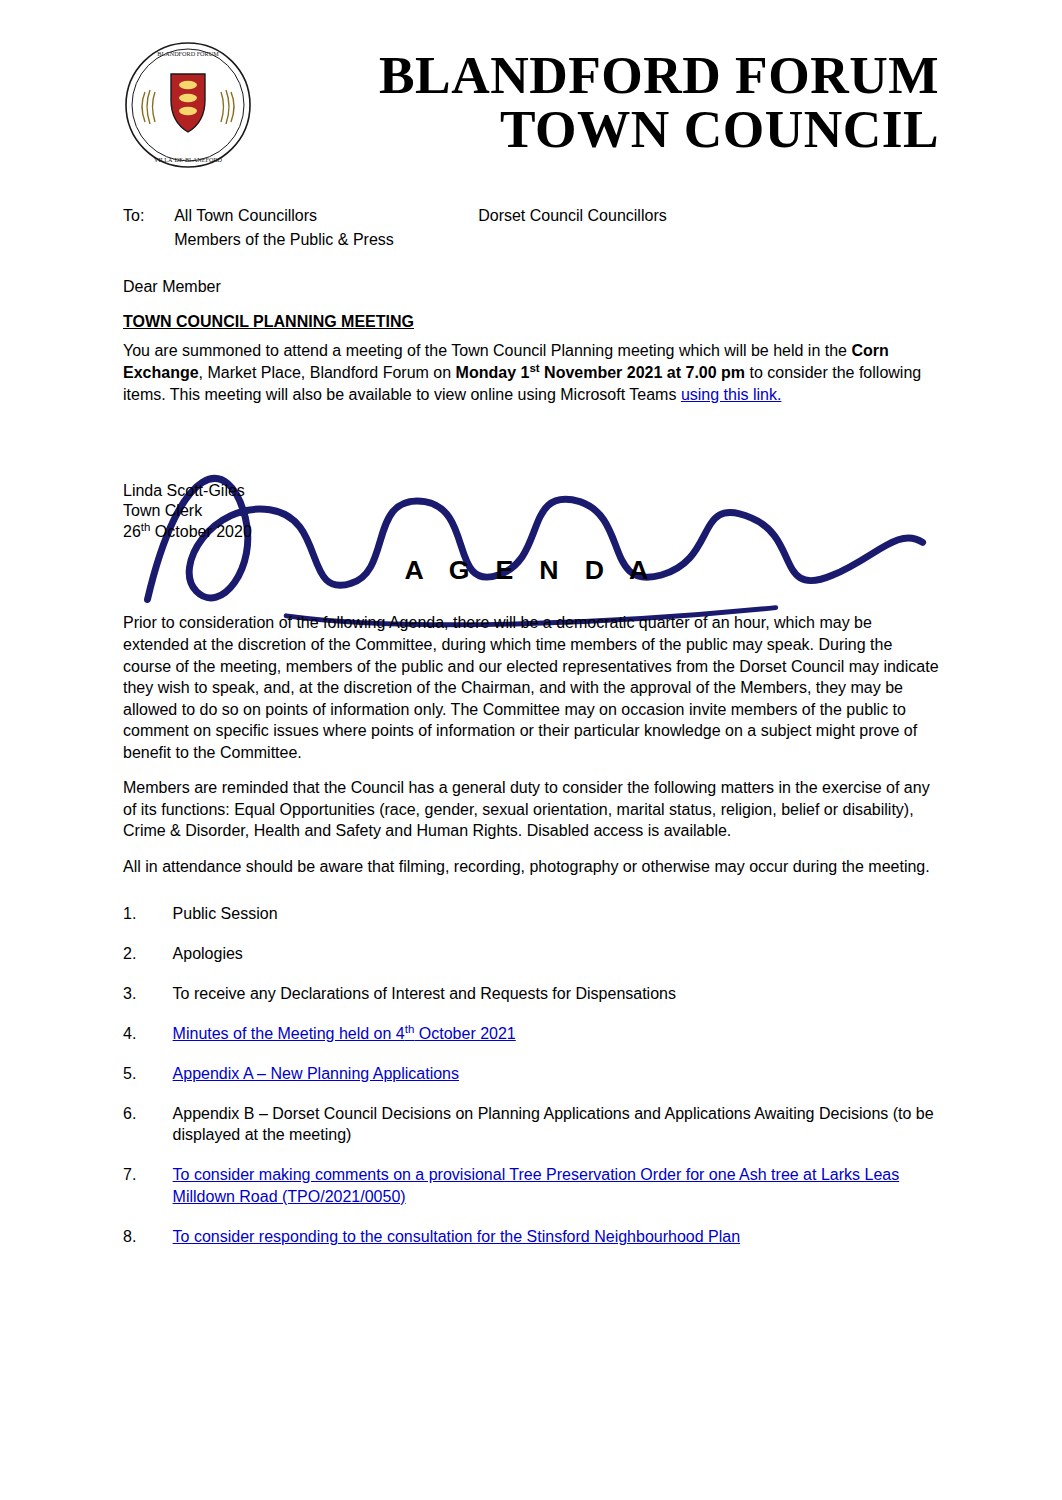BLANDFORD FORUM VILLA·DE·BLANEFORD
BLANDFORD FORUM
TOWN COUNCIL
| To: | All Town Councillors | Dorset Council Councillors |
| | Members of the Public & Press | |
Dear Member
TOWN COUNCIL PLANNING MEETING
You are summoned to attend a meeting of the Town Council Planning meeting which will be held in the Corn Exchange, Market Place, Blandford Forum on Monday 1st November 2021 at 7.00 pm to consider the following items. This meeting will also be available to view online using Microsoft Teams using this link.
Linda Scott-Giles
Town Clerk
26th October 2020
A G E N D A
Prior to consideration of the following Agenda, there will be a democratic quarter of an hour, which may be extended at the discretion of the Committee, during which time members of the public may speak. During the course of the meeting, members of the public and our elected representatives from the Dorset Council may indicate they wish to speak, and, at the discretion of the Chairman, and with the approval of the Members, they may be allowed to do so on points of information only. The Committee may on occasion invite members of the public to comment on specific issues where points of information or their particular knowledge on a subject might prove of benefit to the Committee.
Members are reminded that the Council has a general duty to consider the following matters in the exercise of any of its functions: Equal Opportunities (race, gender, sexual orientation, marital status, religion, belief or disability), Crime & Disorder, Health and Safety and Human Rights. Disabled access is available.
All in attendance should be aware that filming, recording, photography or otherwise may occur during the meeting.
Public Session
Apologies
To receive any Declarations of Interest and Requests for Dispensations
Minutes of the Meeting held on 4th October 2021
Appendix A – New Planning Applications
Appendix B – Dorset Council Decisions on Planning Applications and Applications Awaiting Decisions (to be displayed at the meeting)
To consider making comments on a provisional Tree Preservation Order for one Ash tree at Larks Leas Milldown Road (TPO/2021/0050)
To consider responding to the consultation for the Stinsford Neighbourhood Plan